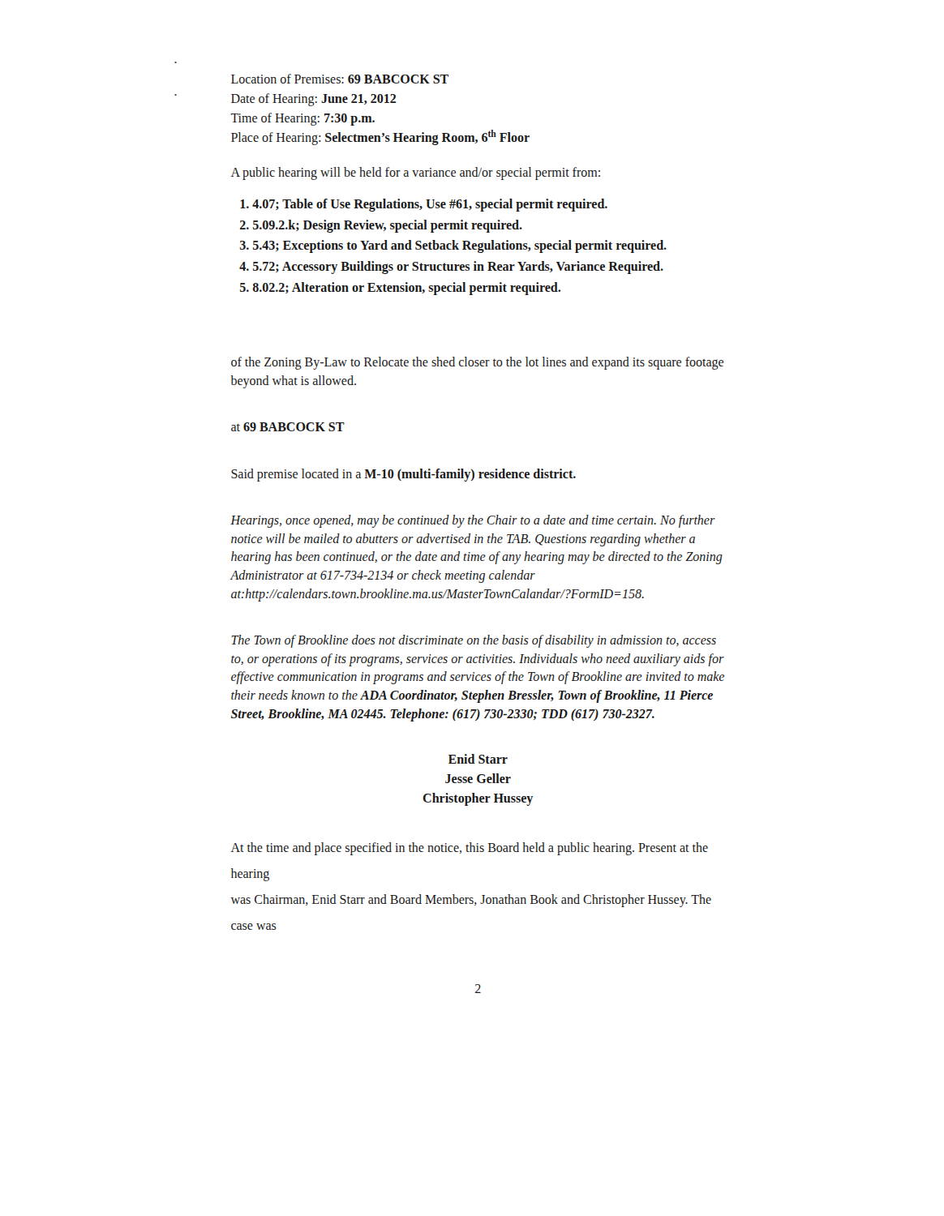.
.
Location of Premises: 69 BABCOCK ST
Date of Hearing: June 21, 2012
Time of Hearing: 7:30 p.m.
Place of Hearing: Selectmen’s Hearing Room, 6th Floor
A public hearing will be held for a variance and/or special permit from:
4.07; Table of Use Regulations, Use #61, special permit required.
5.09.2.k; Design Review, special permit required.
5.43; Exceptions to Yard and Setback Regulations, special permit required.
5.72; Accessory Buildings or Structures in Rear Yards, Variance Required.
8.02.2; Alteration or Extension, special permit required.
of the Zoning By-Law to Relocate the shed closer to the lot lines and expand its square footage beyond what is allowed.
at 69 BABCOCK ST
Said premise located in a M-10 (multi-family) residence district.
Hearings, once opened, may be continued by the Chair to a date and time certain. No further notice will be mailed to abutters or advertised in the TAB. Questions regarding whether a hearing has been continued, or the date and time of any hearing may be directed to the Zoning Administrator at 617-734-2134 or check meeting calendar at:http://calendars.town.brookline.ma.us/MasterTownCalandar/?FormID=158.
The Town of Brookline does not discriminate on the basis of disability in admission to, access to, or operations of its programs, services or activities. Individuals who need auxiliary aids for effective communication in programs and services of the Town of Brookline are invited to make their needs known to the ADA Coordinator, Stephen Bressler, Town of Brookline, 11 Pierce Street, Brookline, MA 02445. Telephone: (617) 730-2330; TDD (617) 730-2327.
Enid Starr
Jesse Geller
Christopher Hussey
At the time and place specified in the notice, this Board held a public hearing. Present at the hearing
was Chairman, Enid Starr and Board Members, Jonathan Book and Christopher Hussey. The case was
2